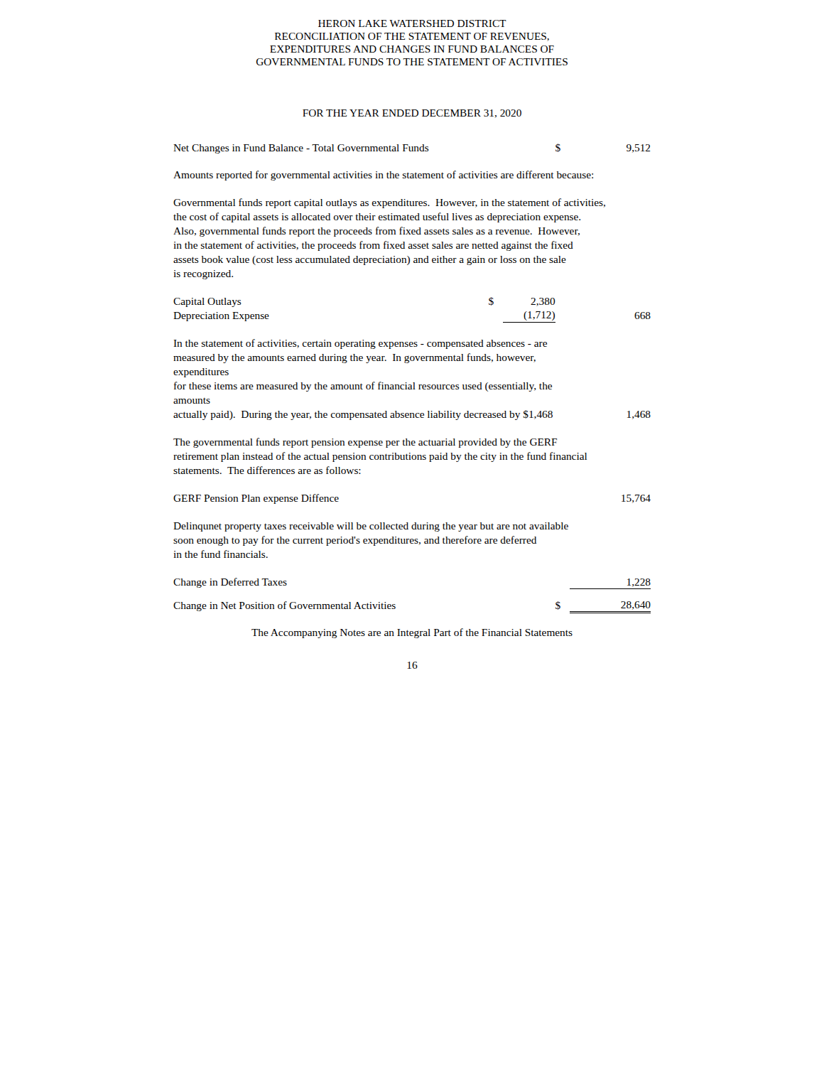HERON LAKE WATERSHED DISTRICT
RECONCILIATION OF THE STATEMENT OF REVENUES,
EXPENDITURES AND CHANGES IN FUND BALANCES OF
GOVERNMENTAL FUNDS TO THE STATEMENT OF ACTIVITIES
FOR THE YEAR ENDED DECEMBER 31, 2020
| Net Changes in Fund Balance - Total Governmental Funds | | | $ | 9,512 |
| Amounts reported for governmental activities in the statement of activities are different because: |
| Governmental funds report capital outlays as expenditures. However, in the statement of activities, the cost of capital assets is allocated over their estimated useful lives as depreciation expense. Also, governmental funds report the proceeds from fixed assets sales as a revenue. However, in the statement of activities, the proceeds from fixed asset sales are netted against the fixed assets book value (cost less accumulated depreciation) and either a gain or loss on the sale is recognized. |
| Capital Outlays | $ | 2,380 | | |
| Depreciation Expense | | (1,712) | | 668 |
| In the statement of activities, certain operating expenses - compensated absences - are measured by the amounts earned during the year. In governmental funds, however, expenditures for these items are measured by the amount of financial resources used (essentially, the amounts actually paid). During the year, the compensated absence liability decreased by $1,468 | | 1,468 |
| The governmental funds report pension expense per the actuarial provided by the GERF retirement plan instead of the actual pension contributions paid by the city in the fund financial statements. The differences are as follows: |
| GERF Pension Plan expense Diffence | | | | 15,764 |
| Delinqunet property taxes receivable will be collected during the year but are not available soon enough to pay for the current period's expenditures, and therefore are deferred in the fund financials. |
| Change in Deferred Taxes | | | | 1,228 |
| Change in Net Position of Governmental Activities | | | $ | 28,640 |
The Accompanying Notes are an Integral Part of the Financial Statements
16